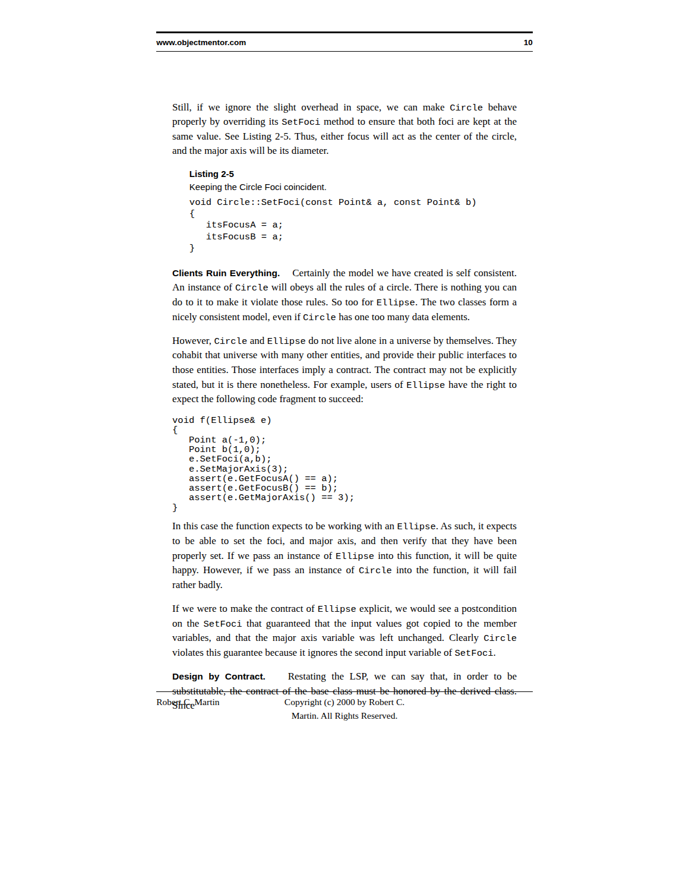www.objectmentor.com 10
Still, if we ignore the slight overhead in space, we can make Circle behave properly by overriding its SetFoci method to ensure that both foci are kept at the same value. See Listing 2-5. Thus, either focus will act as the center of the circle, and the major axis will be its diameter.
Listing 2-5
Keeping the Circle Foci coincident.
void Circle::SetFoci(const Point& a, const Point& b)
{
   itsFocusA = a;
   itsFocusB = a;
}
Clients Ruin Everything. Certainly the model we have created is self consistent. An instance of Circle will obeys all the rules of a circle. There is nothing you can do to it to make it violate those rules. So too for Ellipse. The two classes form a nicely consistent model, even if Circle has one too many data elements.
However, Circle and Ellipse do not live alone in a universe by themselves. They cohabit that universe with many other entities, and provide their public interfaces to those entities. Those interfaces imply a contract. The contract may not be explicitly stated, but it is there nonetheless. For example, users of Ellipse have the right to expect the following code fragment to succeed:
void f(Ellipse& e)
{
   Point a(-1,0);
   Point b(1,0);
   e.SetFoci(a,b);
   e.SetMajorAxis(3);
   assert(e.GetFocusA() == a);
   assert(e.GetFocusB() == b);
   assert(e.GetMajorAxis() == 3);
}
In this case the function expects to be working with an Ellipse. As such, it expects to be able to set the foci, and major axis, and then verify that they have been properly set. If we pass an instance of Ellipse into this function, it will be quite happy. However, if we pass an instance of Circle into the function, it will fail rather badly.
If we were to make the contract of Ellipse explicit, we would see a postcondition on the SetFoci that guaranteed that the input values got copied to the member variables, and that the major axis variable was left unchanged. Clearly Circle violates this guarantee because it ignores the second input variable of SetFoci.
Design by Contract. Restating the LSP, we can say that, in order to be substitutable, the contract of the base class must be honored by the derived class. Since
Robert C. Martin Copyright (c) 2000 by Robert C. Martin. All Rights Reserved.